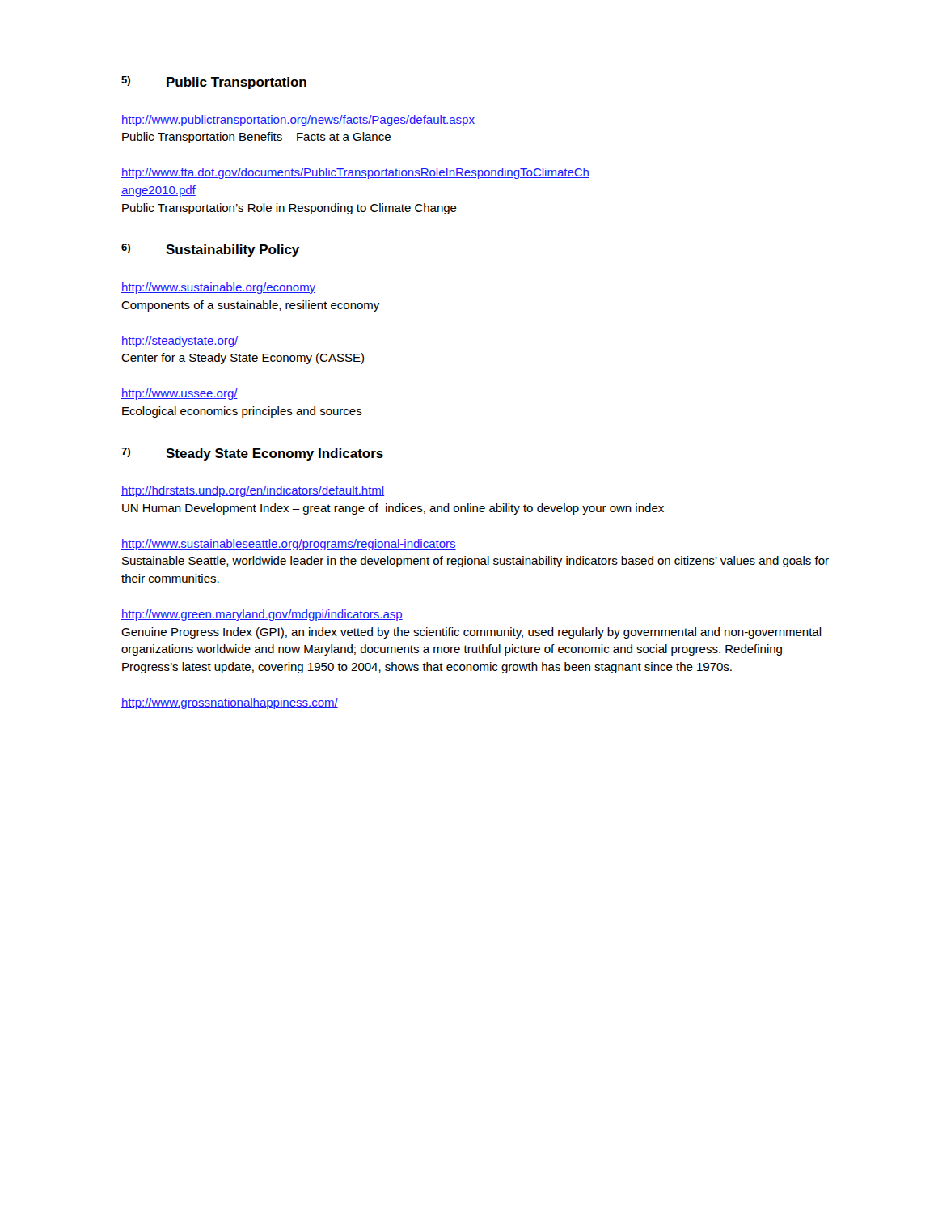5) Public Transportation
http://www.publictransportation.org/news/facts/Pages/default.aspx
Public Transportation Benefits – Facts at a Glance
http://www.fta.dot.gov/documents/PublicTransportationsRoleInRespondingToClimateCh
ange2010.pdf
Public Transportation’s Role in Responding to Climate Change
6) Sustainability Policy
http://www.sustainable.org/economy
Components of a sustainable, resilient economy
http://steadystate.org/
Center for a Steady State Economy (CASSE)
http://www.ussee.org/
Ecological economics principles and sources
7) Steady State Economy Indicators
http://hdrstats.undp.org/en/indicators/default.html
UN Human Development Index – great range of indices, and online ability to develop your own index
http://www.sustainableseattle.org/programs/regional-indicators
Sustainable Seattle, worldwide leader in the development of regional sustainability indicators based on citizens’ values and goals for their communities.
http://www.green.maryland.gov/mdgpi/indicators.asp
Genuine Progress Index (GPI), an index vetted by the scientific community, used regularly by governmental and non-governmental organizations worldwide and now Maryland; documents a more truthful picture of economic and social progress. Redefining Progress’s latest update, covering 1950 to 2004, shows that economic growth has been stagnant since the 1970s.
http://www.grossnationalhappiness.com/